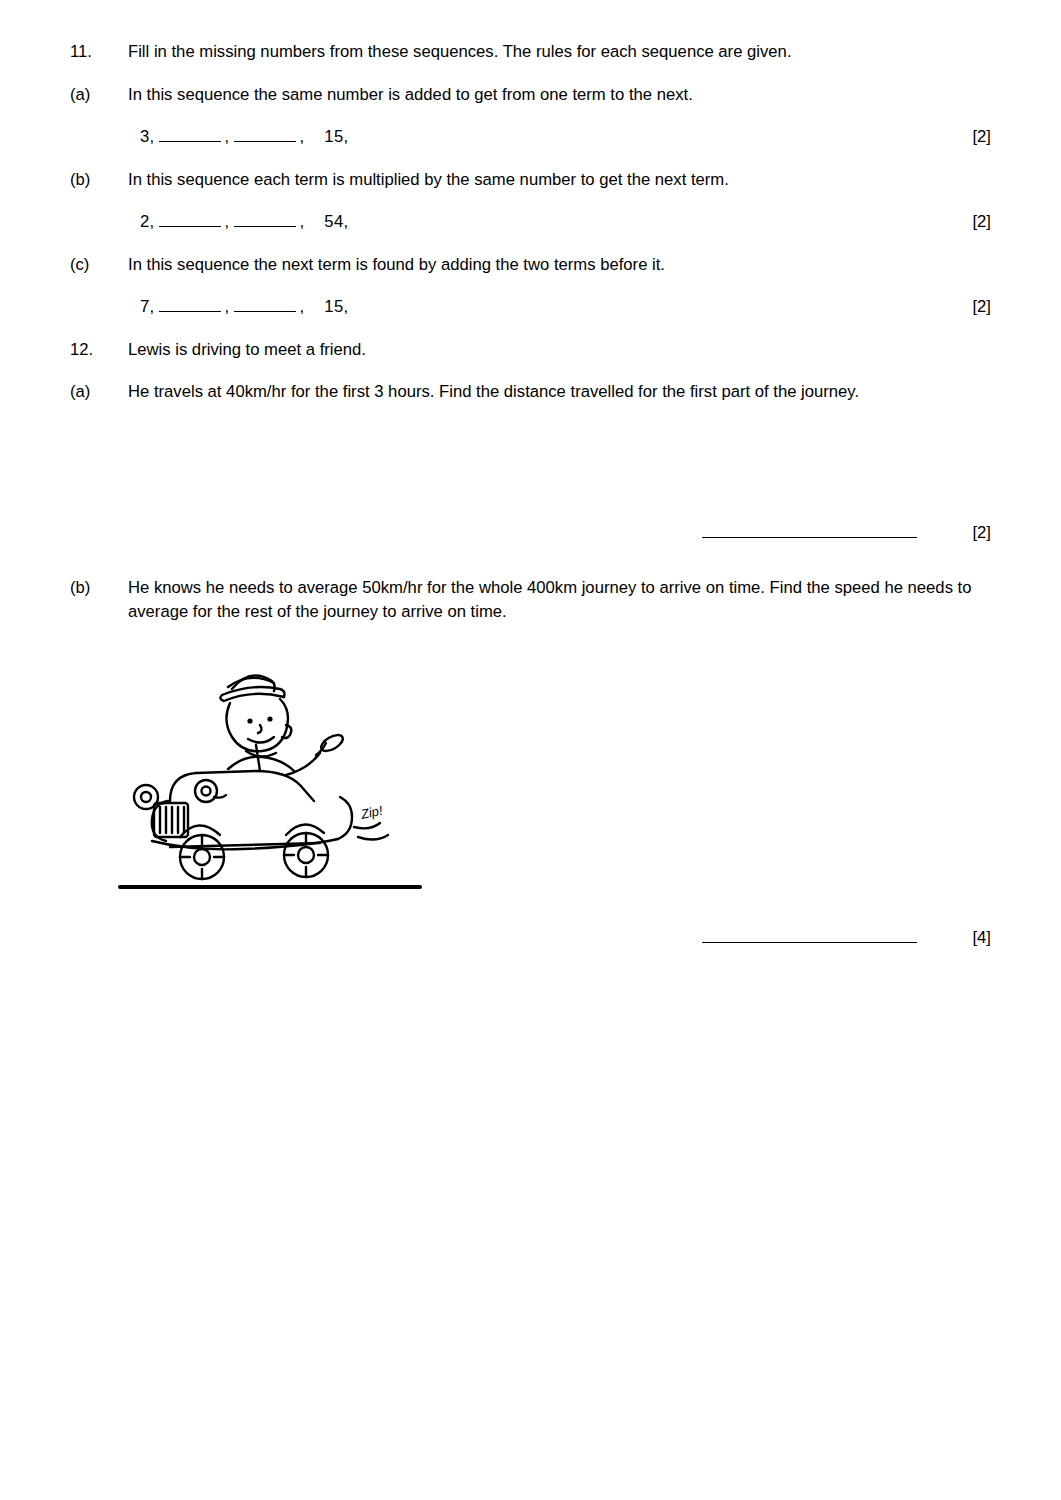11.
Fill in the missing numbers from these sequences. The rules for each sequence are given.
(a)
In this sequence the same number is added to get from one term to the next.
3, , , 15,
[2]
(b)
In this sequence each term is multiplied by the same number to get the next term.
2, , , 54,
[2]
(c)
In this sequence the next term is found by adding the two terms before it.
7, , , 15,
[2]
12.
Lewis is driving to meet a friend.
(a)
He travels at 40km/hr for the first 3 hours. Find the distance travelled for the first part of the journey.
[2]
(b)
He knows he needs to average 50km/hr for the whole 400km journey to arrive on time. Find the speed he needs to average for the rest of the journey to arrive on time.
Zip!
[4]